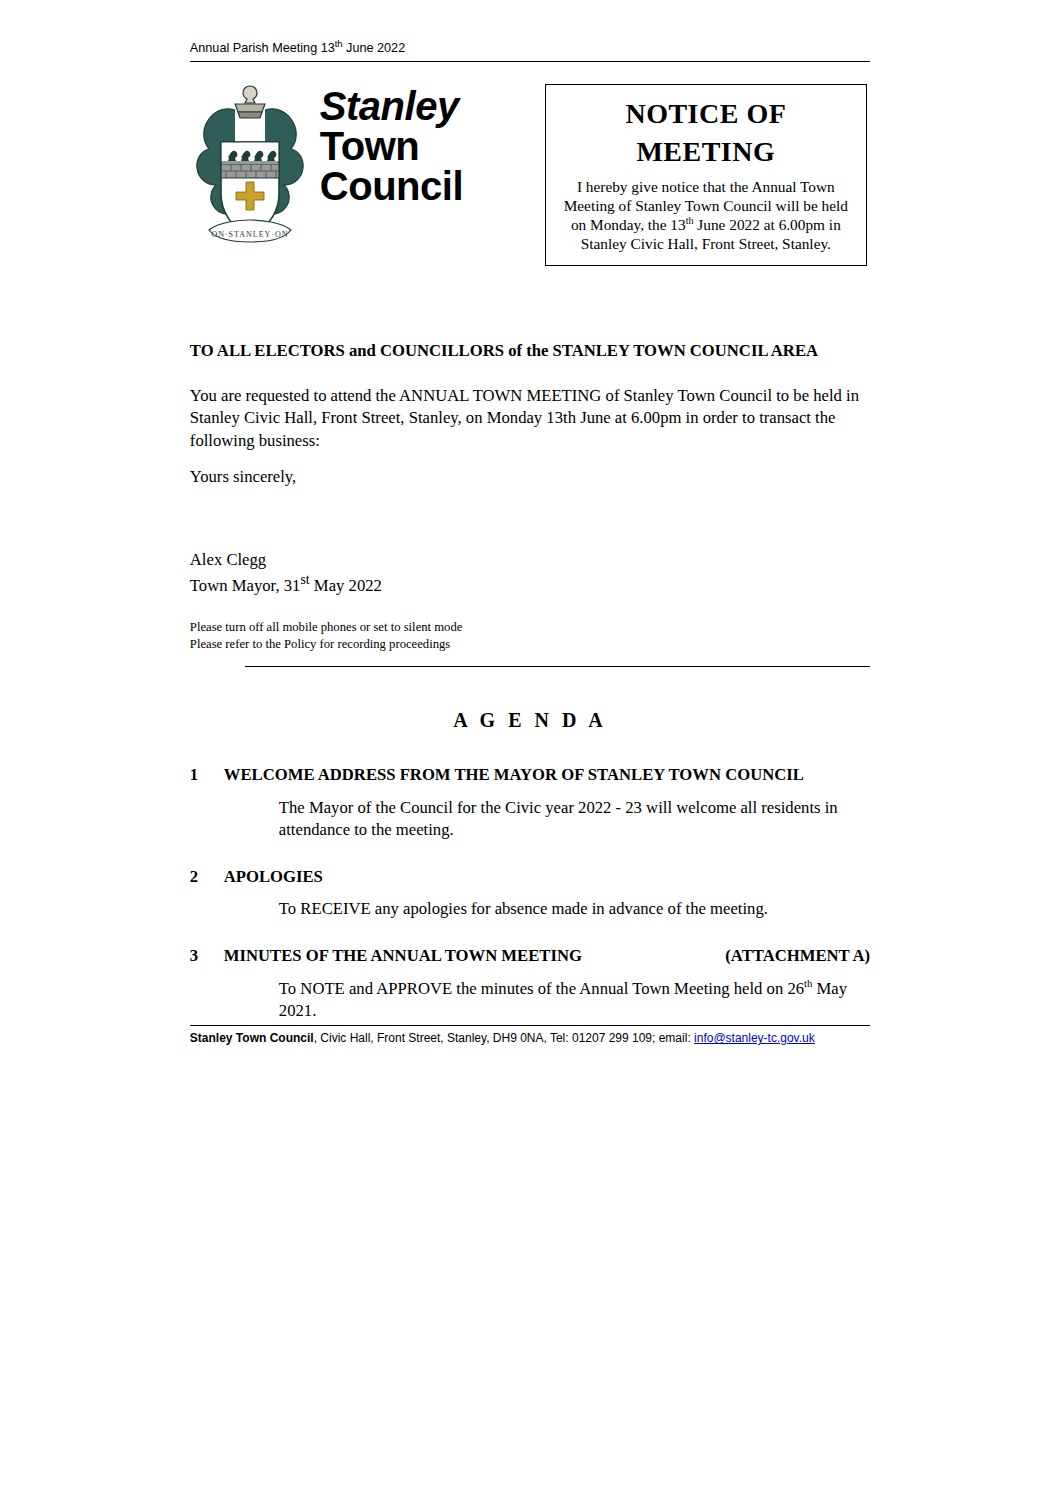Annual Parish Meeting 13th June 2022
ON·STANLEY·ON
Stanley
Town
Council
NOTICE OF MEETING
I hereby give notice that the Annual Town Meeting of Stanley Town Council will be held on Monday, the 13th June 2022 at 6.00pm in Stanley Civic Hall, Front Street, Stanley.
TO ALL ELECTORS and COUNCILLORS of the STANLEY TOWN COUNCIL AREA
You are requested to attend the ANNUAL TOWN MEETING of Stanley Town Council to be held in Stanley Civic Hall, Front Street, Stanley, on Monday 13th June at 6.00pm in order to transact the following business:
Yours sincerely,
Alex Clegg
Town Mayor, 31st May 2022
Please turn off all mobile phones or set to silent mode
Please refer to the Policy for recording proceedings
A G E N D A
| 1 | WELCOME ADDRESS FROM THE MAYOR OF STANLEY TOWN COUNCIL The Mayor of the Council for the Civic year 2022 - 23 will welcome all residents in attendance to the meeting. |
| 2 | APOLOGIES To RECEIVE any apologies for absence made in advance of the meeting. |
| 3 | MINUTES OF THE ANNUAL TOWN MEETING (ATTACHMENT A) To NOTE and APPROVE the minutes of the Annual Town Meeting held on 26 th May 2021. |
Stanley Town Council, Civic Hall, Front Street, Stanley, DH9 0NA, Tel: 01207 299 109; email: info@stanley-tc.gov.uk